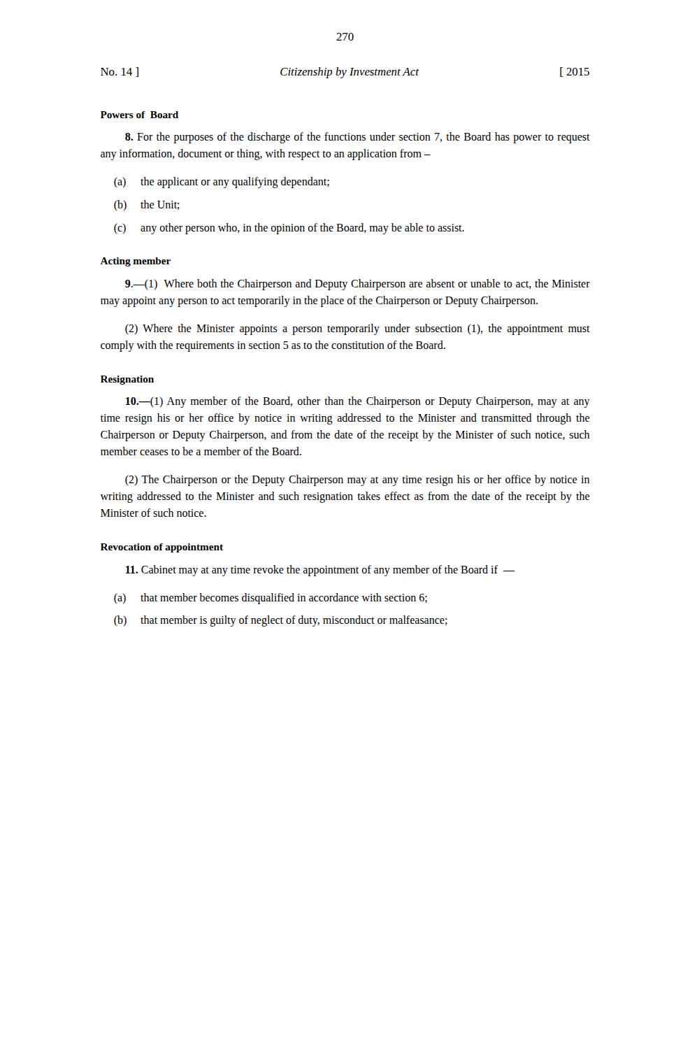270
No. 14 ] Citizenship by Investment Act [ 2015
Powers of Board
8. For the purposes of the discharge of the functions under section 7, the Board has power to request any information, document or thing, with respect to an application from –
(a) the applicant or any qualifying dependant;
(b) the Unit;
(c) any other person who, in the opinion of the Board, may be able to assist.
Acting member
9.—(1) Where both the Chairperson and Deputy Chairperson are absent or unable to act, the Minister may appoint any person to act temporarily in the place of the Chairperson or Deputy Chairperson.
(2) Where the Minister appoints a person temporarily under subsection (1), the appointment must comply with the requirements in section 5 as to the constitution of the Board.
Resignation
10.—(1) Any member of the Board, other than the Chairperson or Deputy Chairperson, may at any time resign his or her office by notice in writing addressed to the Minister and transmitted through the Chairperson or Deputy Chairperson, and from the date of the receipt by the Minister of such notice, such member ceases to be a member of the Board.
(2) The Chairperson or the Deputy Chairperson may at any time resign his or her office by notice in writing addressed to the Minister and such resignation takes effect as from the date of the receipt by the Minister of such notice.
Revocation of appointment
11. Cabinet may at any time revoke the appointment of any member of the Board if —
(a) that member becomes disqualified in accordance with section 6;
(b) that member is guilty of neglect of duty, misconduct or malfeasance;